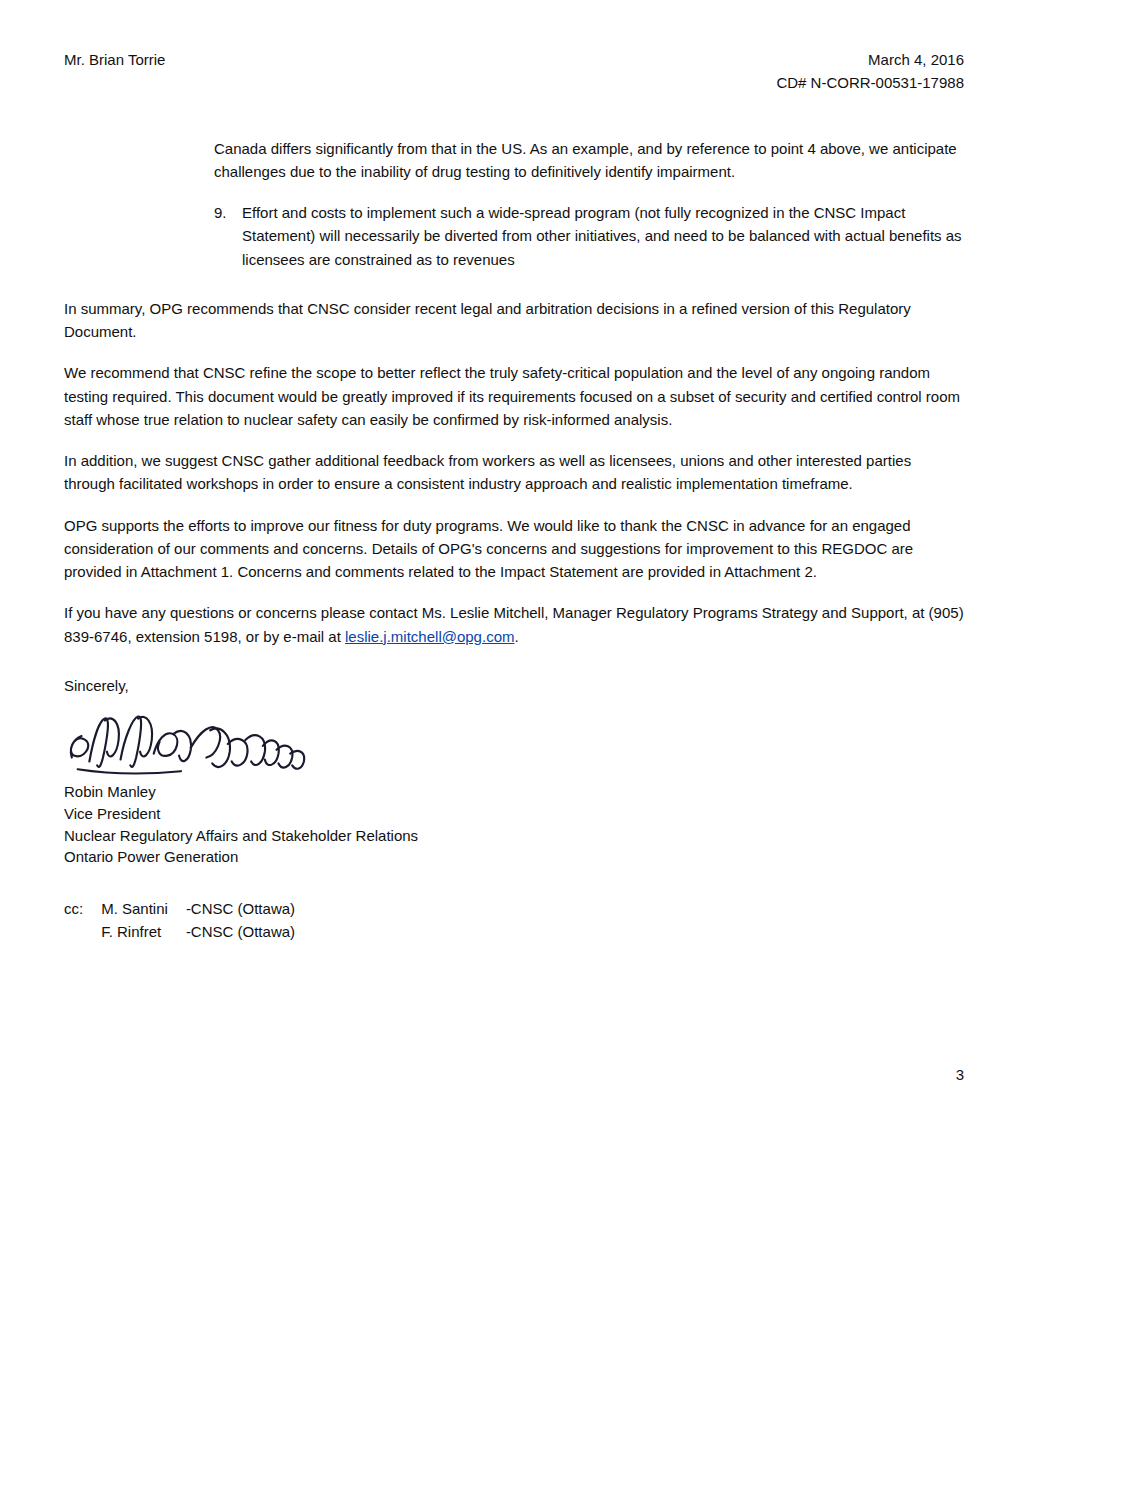Mr. Brian Torrie
March 4, 2016
CD# N-CORR-00531-17988
Canada differs significantly from that in the US. As an example, and by reference to point 4 above, we anticipate challenges due to the inability of drug testing to definitively identify impairment.
9. Effort and costs to implement such a wide-spread program (not fully recognized in the CNSC Impact Statement) will necessarily be diverted from other initiatives, and need to be balanced with actual benefits as licensees are constrained as to revenues
In summary, OPG recommends that CNSC consider recent legal and arbitration decisions in a refined version of this Regulatory Document.
We recommend that CNSC refine the scope to better reflect the truly safety-critical population and the level of any ongoing random testing required. This document would be greatly improved if its requirements focused on a subset of security and certified control room staff whose true relation to nuclear safety can easily be confirmed by risk-informed analysis.
In addition, we suggest CNSC gather additional feedback from workers as well as licensees, unions and other interested parties through facilitated workshops in order to ensure a consistent industry approach and realistic implementation timeframe.
OPG supports the efforts to improve our fitness for duty programs. We would like to thank the CNSC in advance for an engaged consideration of our comments and concerns. Details of OPG's concerns and suggestions for improvement to this REGDOC are provided in Attachment 1. Concerns and comments related to the Impact Statement are provided in Attachment 2.
If you have any questions or concerns please contact Ms. Leslie Mitchell, Manager Regulatory Programs Strategy and Support, at (905) 839-6746, extension 5198, or by e-mail at leslie.j.mitchell@opg.com.
Sincerely,
Robin Manley
Vice President
Nuclear Regulatory Affairs and Stakeholder Relations
Ontario Power Generation
| cc: | M. Santini | -CNSC (Ottawa) |
| | F. Rinfret | -CNSC (Ottawa) |
3